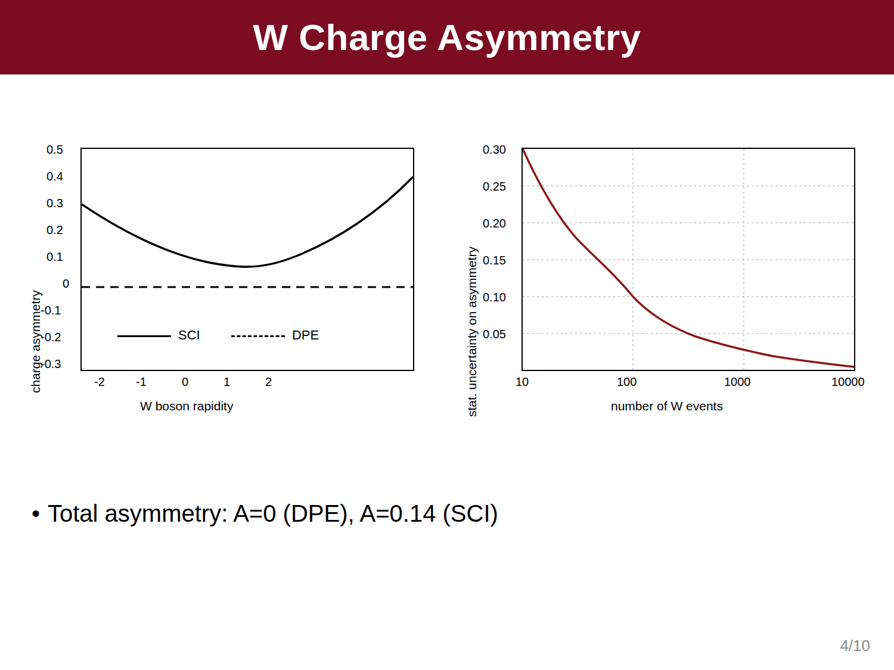W Charge Asymmetry
charge asymmetry
0.5
0.4
0.3
0.2
0.1
0
-0.1
-0.2
-0.3
dashed DPE line at y = 0 (0 is 5/8 of the way down: 0.5..-0.3)
SCI DPE
-2
-1
0
1
2
W boson rapidity
stat. uncertainty on asymmetry
0.30
0.25
0.20
0.15
0.10
0.05
10
100
1000
10000
number of W events
•Total asymmetry: A=0 (DPE), A=0.14 (SCI)
4/10